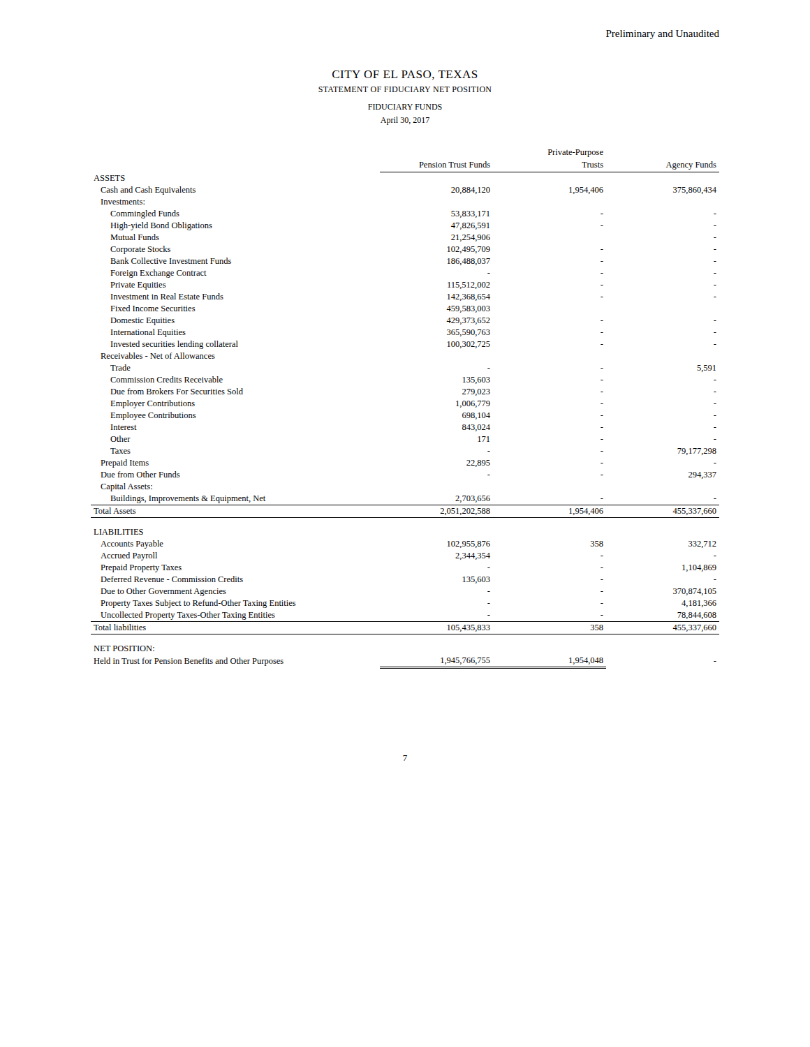Preliminary and Unaudited
CITY OF EL PASO, TEXAS
STATEMENT OF FIDUCIARY NET POSITION
FIDUCIARY FUNDS
April 30, 2017
| | | Private-Purpose | |
| --- | --- | --- | --- |
| | Pension Trust Funds | Trusts | Agency Funds |
| ASSETS | | | |
| Cash and Cash Equivalents | 20,884,120 | 1,954,406 | 375,860,434 |
| Investments: | | | |
| Commingled Funds | 53,833,171 | - | - |
| High-yield Bond Obligations | 47,826,591 | - | - |
| Mutual Funds | 21,254,906 | | - |
| Corporate Stocks | 102,495,709 | - | - |
| Bank Collective Investment Funds | 186,488,037 | - | - |
| Foreign Exchange Contract | - | - | - |
| Private Equities | 115,512,002 | - | - |
| Investment in Real Estate Funds | 142,368,654 | - | - |
| Fixed Income Securities | 459,583,003 | | |
| Domestic Equities | 429,373,652 | - | - |
| International Equities | 365,590,763 | - | - |
| Invested securities lending collateral | 100,302,725 | - | - |
| Receivables - Net of Allowances | | | |
| Trade | - | - | 5,591 |
| Commission Credits Receivable | 135,603 | - | - |
| Due from Brokers For Securities Sold | 279,023 | - | - |
| Employer Contributions | 1,006,779 | - | - |
| Employee Contributions | 698,104 | - | - |
| Interest | 843,024 | - | - |
| Other | 171 | - | - |
| Taxes | - | - | 79,177,298 |
| Prepaid Items | 22,895 | - | - |
| Due from Other Funds | - | - | 294,337 |
| Capital Assets: | | | |
| Buildings, Improvements & Equipment, Net | 2,703,656 | - | - |
| Total Assets | 2,051,202,588 | 1,954,406 | 455,337,660 |
| LIABILITIES | | | |
| Accounts Payable | 102,955,876 | 358 | 332,712 |
| Accrued Payroll | 2,344,354 | - | - |
| Prepaid Property Taxes | - | - | 1,104,869 |
| Deferred Revenue - Commission Credits | 135,603 | - | - |
| Due to Other Government Agencies | - | - | 370,874,105 |
| Property Taxes Subject to Refund-Other Taxing Entities | - | - | 4,181,366 |
| Uncollected Property Taxes-Other Taxing Entities | - | - | 78,844,608 |
| Total liabilities | 105,435,833 | 358 | 455,337,660 |
| NET POSITION: | | | |
| Held in Trust for Pension Benefits and Other Purposes | 1,945,766,755 | 1,954,048 | - |
7